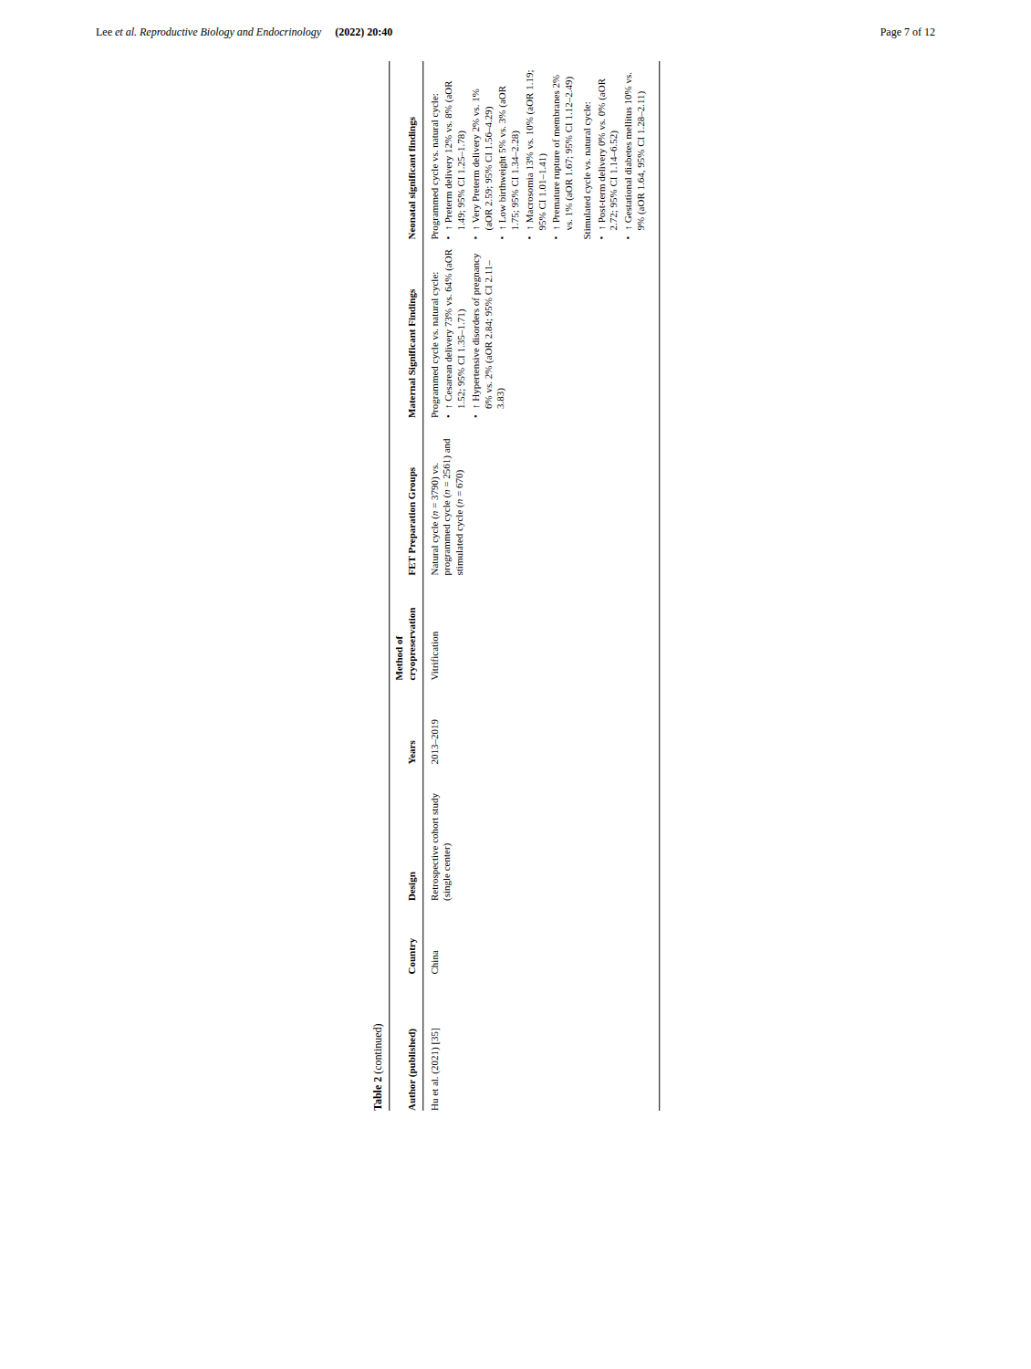Lee et al. Reproductive Biology and Endocrinology (2022) 20:40
Page 7 of 12
Table 2 (continued)
| Author (published) | Country | Design | Years | Method of cryopreservation | FET Preparation Groups | Maternal Significant Findings | Neonatal significant findings |
| --- | --- | --- | --- | --- | --- | --- | --- |
| Hu et al. (2021) [35] | China | Retrospective cohort study (single center) | 2013–2019 | Vitrification | Natural cycle ( n = 3790) vs. programmed cycle ( n = 2561) and stimulated cycle ( n = 670) | Programmed cycle vs. natural cycle: ↑ Cesarean delivery 73% vs. 64% (aOR 1.52; 95% CI 1.35–1.71) ↑ Hypertensive disorders of pregnancy 6% vs. 2% (aOR 2.84; 95% CI 2.11–3.83) | Programmed cycle vs. natural cycle: ↑ Preterm delivery 12% vs. 8% (aOR 1.49; 95% CI 1.25–1.78) ↑ Very Preterm delivery 2% vs. 1% (aOR 2.59; 95% CI 1.56–4.29) ↑ Low birthweight 5% vs. 3% (aOR 1.75; 95% CI 1.34–2.28) ↑ Macrosomia 13% vs. 10% (aOR 1.19; 95% CI 1.01–1.41) ↑ Premature rupture of membranes 2% vs. 1% (aOR 1.67; 95% CI 1.12–2.49) Stimulated cycle vs. natural cycle: ↑ Post-term delivery 0% vs. 0% (aOR 2.72; 95% CI 1.14–6.52) ↑ Gestational diabetes mellitus 10% vs. 9% (aOR 1.64, 95% CI 1.28–2.11) |